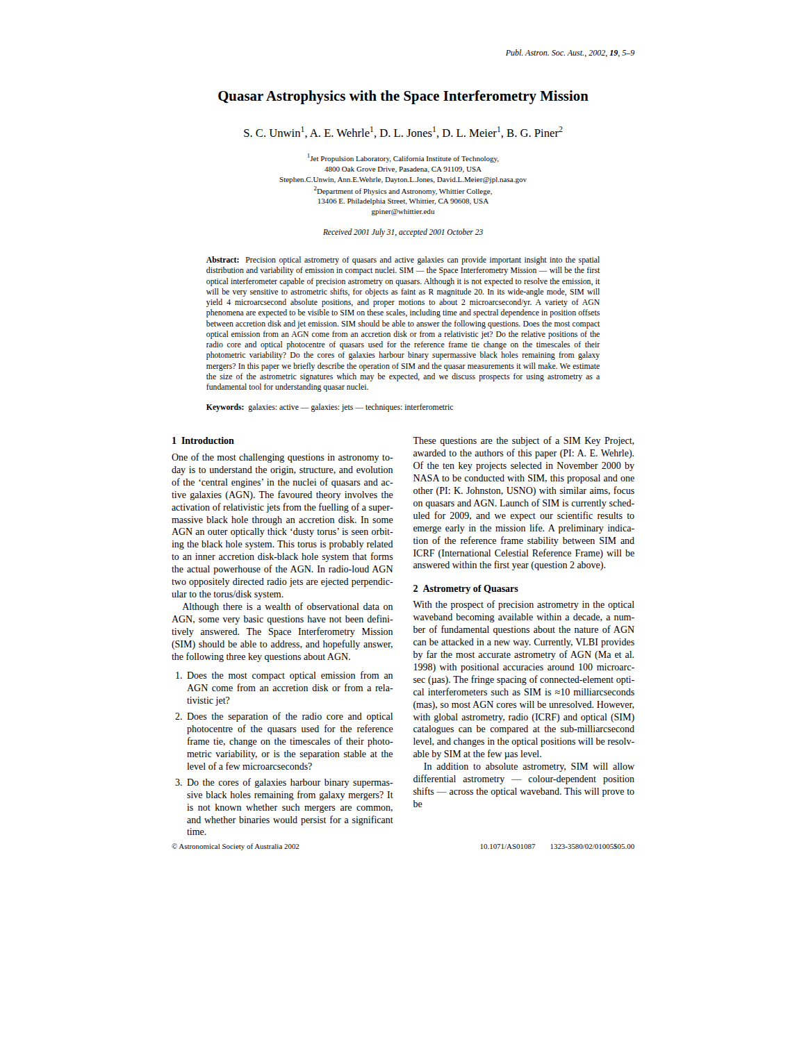Publ. Astron. Soc. Aust., 2002, 19, 5–9
Quasar Astrophysics with the Space Interferometry Mission
S. C. Unwin1, A. E. Wehrle1, D. L. Jones1, D. L. Meier1, B. G. Piner2
1Jet Propulsion Laboratory, California Institute of Technology,
4800 Oak Grove Drive, Pasadena, CA 91109, USA
Stephen.C.Unwin, Ann.E.Wehrle, Dayton.L.Jones, David.L.Meier@jpl.nasa.gov
2Department of Physics and Astronomy, Whittier College,
13406 E. Philadelphia Street, Whittier, CA 90608, USA
gpiner@whittier.edu
Received 2001 July 31, accepted 2001 October 23
Abstract: Precision optical astrometry of quasars and active galaxies can provide important insight into the spatial distribution and variability of emission in compact nuclei. SIM — the Space Interferometry Mission — will be the first optical interferometer capable of precision astrometry on quasars. Although it is not expected to resolve the emission, it will be very sensitive to astrometric shifts, for objects as faint as R magnitude 20. In its wide-angle mode, SIM will yield 4 microarcsecond absolute positions, and proper motions to about 2 microarcsecond/yr. A variety of AGN phenomena are expected to be visible to SIM on these scales, including time and spectral dependence in position offsets between accretion disk and jet emission. SIM should be able to answer the following questions. Does the most compact optical emission from an AGN come from an accretion disk or from a relativistic jet? Do the relative positions of the radio core and optical photocentre of quasars used for the reference frame tie change on the timescales of their photometric variability? Do the cores of galaxies harbour binary supermassive black holes remaining from galaxy mergers? In this paper we briefly describe the operation of SIM and the quasar measurements it will make. We estimate the size of the astrometric signatures which may be expected, and we discuss prospects for using astrometry as a fundamental tool for understanding quasar nuclei.
Keywords: galaxies: active — galaxies: jets — techniques: interferometric
1 Introduction
One of the most challenging questions in astronomy today is to understand the origin, structure, and evolution of the ‘central engines’ in the nuclei of quasars and active galaxies (AGN). The favoured theory involves the activation of relativistic jets from the fuelling of a supermassive black hole through an accretion disk. In some AGN an outer optically thick ‘dusty torus’ is seen orbiting the black hole system. This torus is probably related to an inner accretion disk-black hole system that forms the actual powerhouse of the AGN. In radio-loud AGN two oppositely directed radio jets are ejected perpendicular to the torus/disk system.
Although there is a wealth of observational data on AGN, some very basic questions have not been definitively answered. The Space Interferometry Mission (SIM) should be able to address, and hopefully answer, the following three key questions about AGN.
Does the most compact optical emission from an AGN come from an accretion disk or from a relativistic jet?
Does the separation of the radio core and optical photocentre of the quasars used for the reference frame tie, change on the timescales of their photometric variability, or is the separation stable at the level of a few microarcseconds?
Do the cores of galaxies harbour binary supermassive black holes remaining from galaxy mergers? It is not known whether such mergers are common, and whether binaries would persist for a significant time.
These questions are the subject of a SIM Key Project, awarded to the authors of this paper (PI: A. E. Wehrle). Of the ten key projects selected in November 2000 by NASA to be conducted with SIM, this proposal and one other (PI: K. Johnston, USNO) with similar aims, focus on quasars and AGN. Launch of SIM is currently scheduled for 2009, and we expect our scientific results to emerge early in the mission life. A preliminary indication of the reference frame stability between SIM and ICRF (International Celestial Reference Frame) will be answered within the first year (question 2 above).
2 Astrometry of Quasars
With the prospect of precision astrometry in the optical waveband becoming available within a decade, a number of fundamental questions about the nature of AGN can be attacked in a new way. Currently, VLBI provides by far the most accurate astrometry of AGN (Ma et al. 1998) with positional accuracies around 100 microarcsec (µas). The fringe spacing of connected-element optical interferometers such as SIM is ≈10 milliarcseconds (mas), so most AGN cores will be unresolved. However, with global astrometry, radio (ICRF) and optical (SIM) catalogues can be compared at the sub-milliarcsecond level, and changes in the optical positions will be resolvable by SIM at the few µas level.
In addition to absolute astrometry, SIM will allow differential astrometry — colour-dependent position shifts — across the optical waveband. This will prove to be
© Astronomical Society of Australia 2002
10.1071/AS010871323-3580/02/01005$05.00